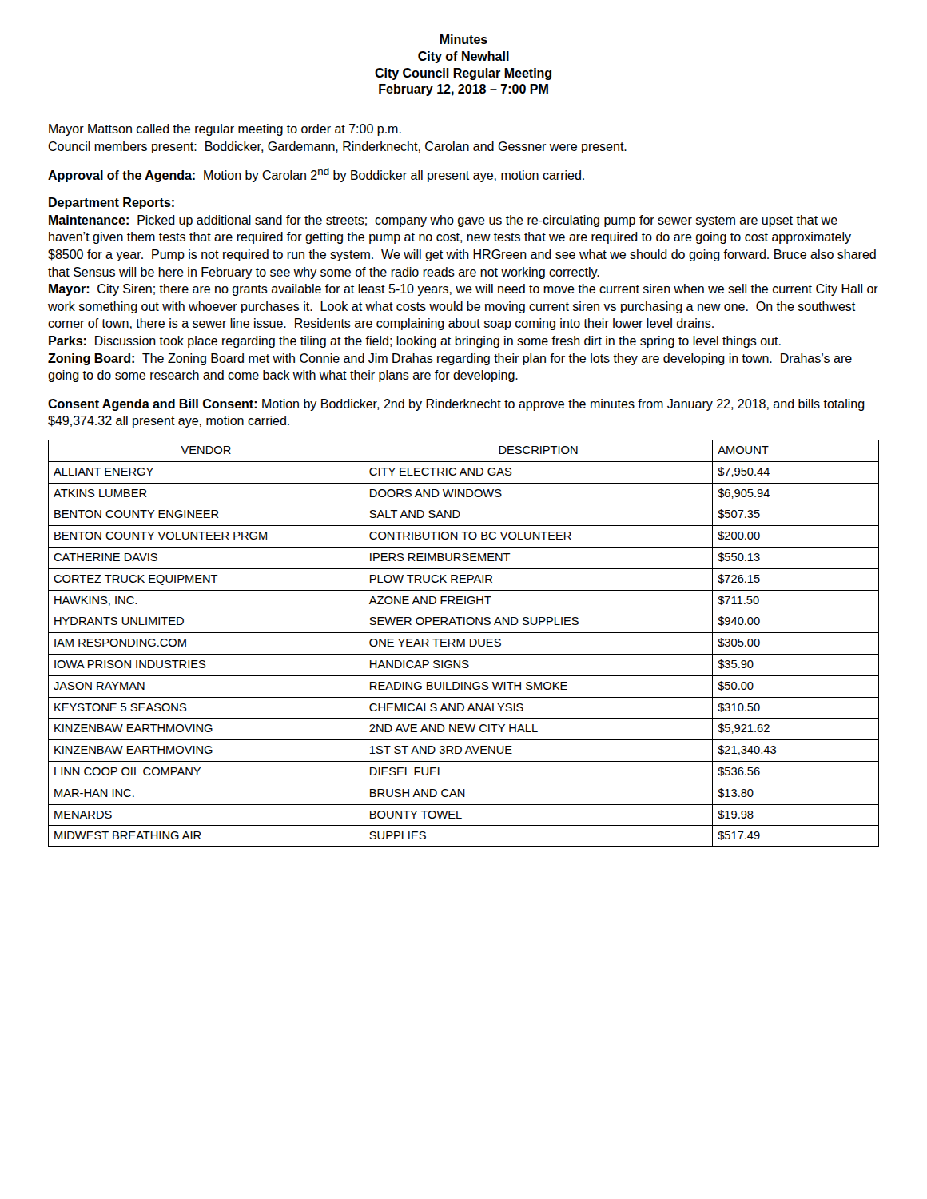Minutes
City of Newhall
City Council Regular Meeting
February 12, 2018 – 7:00 PM
Mayor Mattson called the regular meeting to order at 7:00 p.m.
Council members present: Boddicker, Gardemann, Rinderknecht, Carolan and Gessner were present.
Approval of the Agenda: Motion by Carolan 2nd by Boddicker all present aye, motion carried.
Department Reports:
Maintenance: Picked up additional sand for the streets; company who gave us the re-circulating pump for sewer system are upset that we haven’t given them tests that are required for getting the pump at no cost, new tests that we are required to do are going to cost approximately $8500 for a year. Pump is not required to run the system. We will get with HRGreen and see what we should do going forward. Bruce also shared that Sensus will be here in February to see why some of the radio reads are not working correctly.
Mayor: City Siren; there are no grants available for at least 5-10 years, we will need to move the current siren when we sell the current City Hall or work something out with whoever purchases it. Look at what costs would be moving current siren vs purchasing a new one. On the southwest corner of town, there is a sewer line issue. Residents are complaining about soap coming into their lower level drains.
Parks: Discussion took place regarding the tiling at the field; looking at bringing in some fresh dirt in the spring to level things out.
Zoning Board: The Zoning Board met with Connie and Jim Drahas regarding their plan for the lots they are developing in town. Drahas’s are going to do some research and come back with what their plans are for developing.
Consent Agenda and Bill Consent: Motion by Boddicker, 2nd by Rinderknecht to approve the minutes from January 22, 2018, and bills totaling $49,374.32 all present aye, motion carried.
| VENDOR | DESCRIPTION | AMOUNT |
| --- | --- | --- |
| ALLIANT ENERGY | CITY ELECTRIC AND GAS | $7,950.44 |
| ATKINS LUMBER | DOORS AND WINDOWS | $6,905.94 |
| BENTON COUNTY ENGINEER | SALT AND SAND | $507.35 |
| BENTON COUNTY VOLUNTEER PRGM | CONTRIBUTION TO BC VOLUNTEER | $200.00 |
| CATHERINE DAVIS | IPERS REIMBURSEMENT | $550.13 |
| CORTEZ TRUCK EQUIPMENT | PLOW TRUCK REPAIR | $726.15 |
| HAWKINS, INC. | AZONE AND FREIGHT | $711.50 |
| HYDRANTS UNLIMITED | SEWER OPERATIONS AND SUPPLIES | $940.00 |
| IAM RESPONDING.COM | ONE YEAR TERM DUES | $305.00 |
| IOWA PRISON INDUSTRIES | HANDICAP SIGNS | $35.90 |
| JASON RAYMAN | READING BUILDINGS WITH SMOKE | $50.00 |
| KEYSTONE 5 SEASONS | CHEMICALS AND ANALYSIS | $310.50 |
| KINZENBAW EARTHMOVING | 2ND AVE AND NEW CITY HALL | $5,921.62 |
| KINZENBAW EARTHMOVING | 1ST ST AND 3RD AVENUE | $21,340.43 |
| LINN COOP OIL COMPANY | DIESEL FUEL | $536.56 |
| MAR-HAN INC. | BRUSH AND CAN | $13.80 |
| MENARDS | BOUNTY TOWEL | $19.98 |
| MIDWEST BREATHING AIR | SUPPLIES | $517.49 |